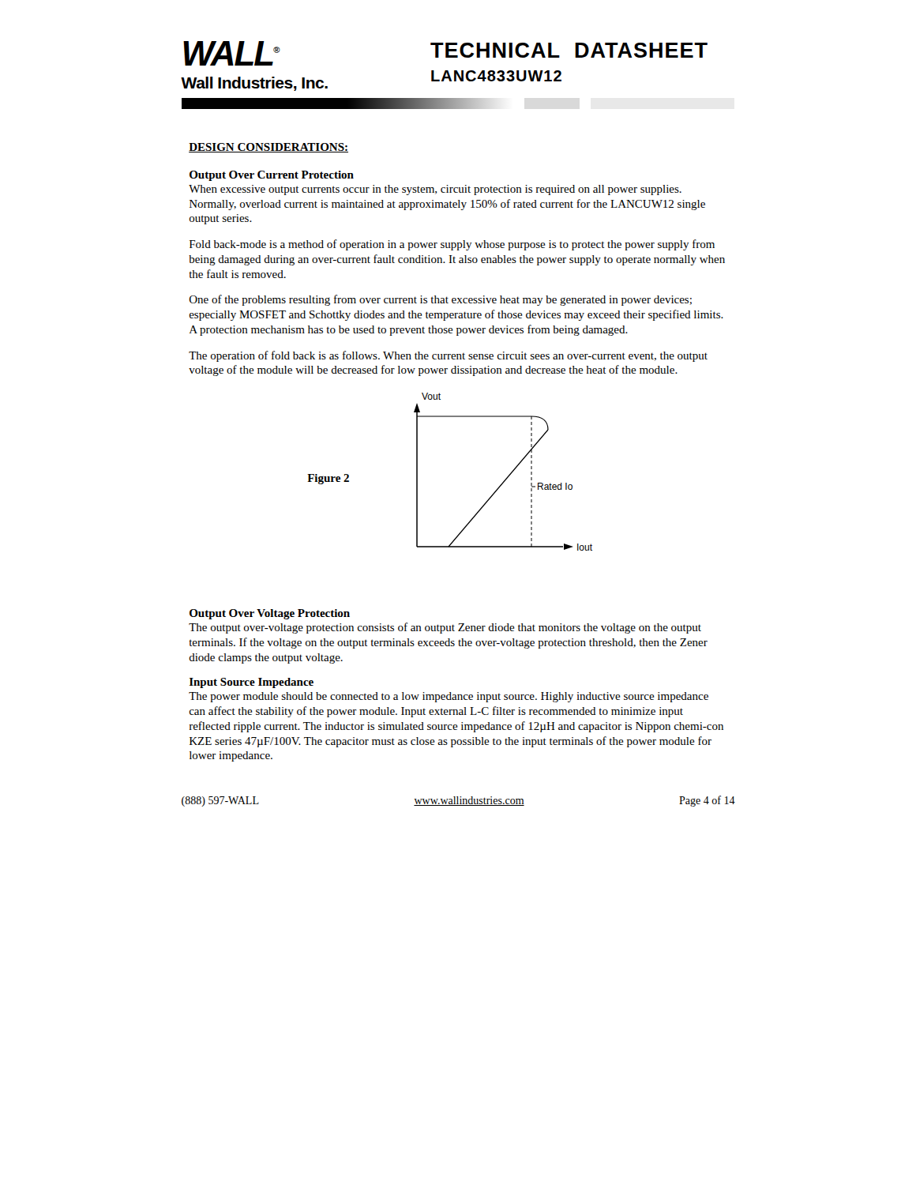WALL®
Wall Industries, Inc.
TECHNICAL DATASHEET
LANC4833UW12
DESIGN CONSIDERATIONS:
Output Over Current Protection
When excessive output currents occur in the system, circuit protection is required on all power supplies. Normally, overload current is maintained at approximately 150% of rated current for the LANCUW12 single output series.
Fold back-mode is a method of operation in a power supply whose purpose is to protect the power supply from being damaged during an over-current fault condition. It also enables the power supply to operate normally when the fault is removed.
One of the problems resulting from over current is that excessive heat may be generated in power devices; especially MOSFET and Schottky diodes and the temperature of those devices may exceed their specified limits. A protection mechanism has to be used to prevent those power devices from being damaged.
The operation of fold back is as follows. When the current sense circuit sees an over-current event, the output voltage of the module will be decreased for low power dissipation and decrease the heat of the module.
Figure 2
Vout Iout Rated Io
Output Over Voltage Protection
The output over-voltage protection consists of an output Zener diode that monitors the voltage on the output terminals. If the voltage on the output terminals exceeds the over-voltage protection threshold, then the Zener diode clamps the output voltage.
Input Source Impedance
The power module should be connected to a low impedance input source. Highly inductive source impedance can affect the stability of the power module. Input external L-C filter is recommended to minimize input reflected ripple current. The inductor is simulated source impedance of 12µH and capacitor is Nippon chemi-con KZE series 47µF/100V. The capacitor must as close as possible to the input terminals of the power module for lower impedance.
(888) 597-WALL
www.wallindustries.com
Page 4 of 14